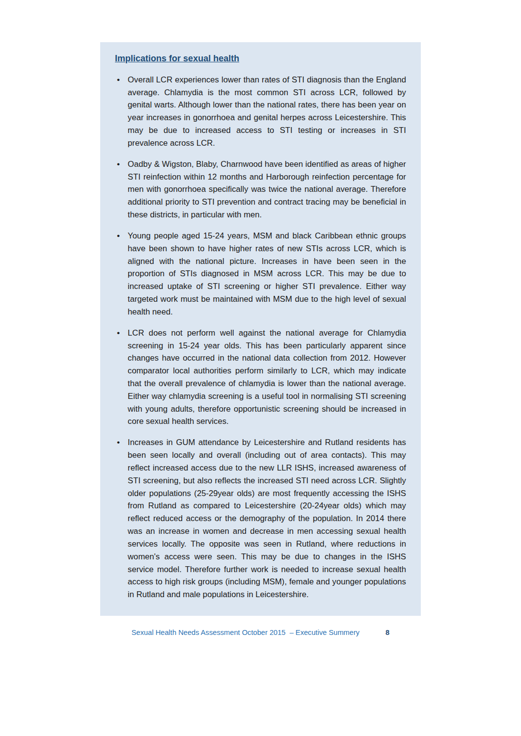Implications for sexual health
Overall LCR experiences lower than rates of STI diagnosis than the England average. Chlamydia is the most common STI across LCR, followed by genital warts. Although lower than the national rates, there has been year on year increases in gonorrhoea and genital herpes across Leicestershire. This may be due to increased access to STI testing or increases in STI prevalence across LCR.
Oadby & Wigston, Blaby, Charnwood have been identified as areas of higher STI reinfection within 12 months and Harborough reinfection percentage for men with gonorrhoea specifically was twice the national average. Therefore additional priority to STI prevention and contract tracing may be beneficial in these districts, in particular with men.
Young people aged 15-24 years, MSM and black Caribbean ethnic groups have been shown to have higher rates of new STIs across LCR, which is aligned with the national picture. Increases in have been seen in the proportion of STIs diagnosed in MSM across LCR. This may be due to increased uptake of STI screening or higher STI prevalence. Either way targeted work must be maintained with MSM due to the high level of sexual health need.
LCR does not perform well against the national average for Chlamydia screening in 15-24 year olds. This has been particularly apparent since changes have occurred in the national data collection from 2012. However comparator local authorities perform similarly to LCR, which may indicate that the overall prevalence of chlamydia is lower than the national average. Either way chlamydia screening is a useful tool in normalising STI screening with young adults, therefore opportunistic screening should be increased in core sexual health services.
Increases in GUM attendance by Leicestershire and Rutland residents has been seen locally and overall (including out of area contacts). This may reflect increased access due to the new LLR ISHS, increased awareness of STI screening, but also reflects the increased STI need across LCR. Slightly older populations (25-29year olds) are most frequently accessing the ISHS from Rutland as compared to Leicestershire (20-24year olds) which may reflect reduced access or the demography of the population. In 2014 there was an increase in women and decrease in men accessing sexual health services locally. The opposite was seen in Rutland, where reductions in women's access were seen. This may be due to changes in the ISHS service model. Therefore further work is needed to increase sexual health access to high risk groups (including MSM), female and younger populations in Rutland and male populations in Leicestershire.
Sexual Health Needs Assessment October 2015 – Executive Summery 8